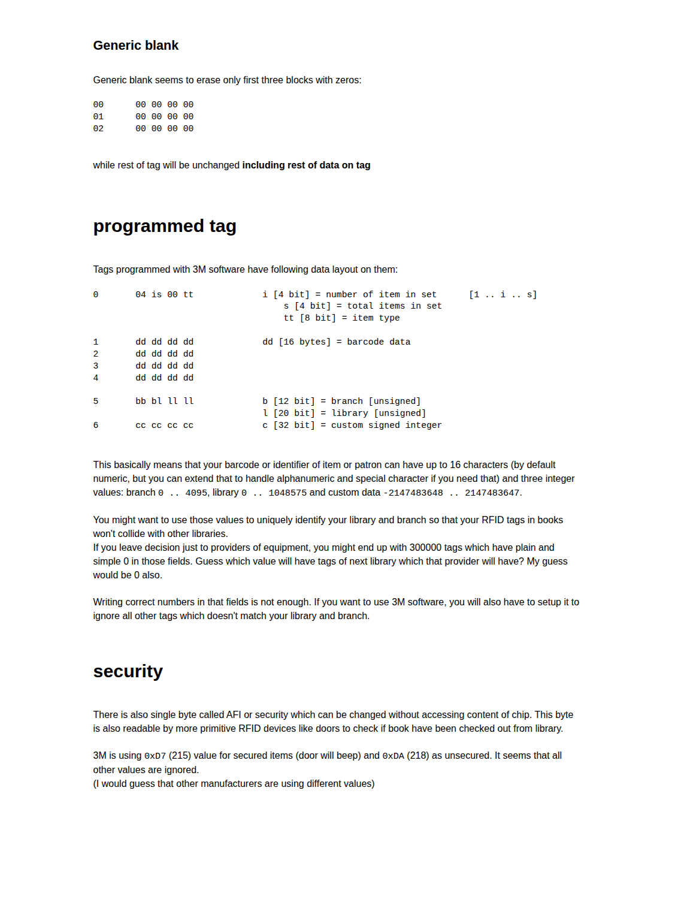Generic blank
Generic blank seems to erase only first three blocks with zeros:
00      00 00 00 00
01      00 00 00 00
02      00 00 00 00
while rest of tag will be unchanged including rest of data on tag
programmed tag
Tags programmed with 3M software have following data layout on them:
0       04 is 00 tt             i [4 bit] = number of item in set      [1 .. i .. s]
                                    s [4 bit] = total items in set
                                    tt [8 bit] = item type

1       dd dd dd dd             dd [16 bytes] = barcode data
2       dd dd dd dd
3       dd dd dd dd
4       dd dd dd dd

5       bb bl ll ll             b [12 bit] = branch [unsigned]
                                l [20 bit] = library [unsigned]
6       cc cc cc cc             c [32 bit] = custom signed integer
This basically means that your barcode or identifier of item or patron can have up to 16 characters (by default numeric, but you can extend that to handle alphanumeric and special character if you need that) and three integer values: branch 0 .. 4095, library 0 .. 1048575 and custom data -2147483648 .. 2147483647.
You might want to use those values to uniquely identify your library and branch so that your RFID tags in books won't collide with other libraries.
If you leave decision just to providers of equipment, you might end up with 300000 tags which have plain and simple 0 in those fields. Guess which value will have tags of next library which that provider will have? My guess would be 0 also.
Writing correct numbers in that fields is not enough. If you want to use 3M software, you will also have to setup it to ignore all other tags which doesn't match your library and branch.
security
There is also single byte called AFI or security which can be changed without accessing content of chip. This byte is also readable by more primitive RFID devices like doors to check if book have been checked out from library.
3M is using 0xD7 (215) value for secured items (door will beep) and 0xDA (218) as unsecured. It seems that all other values are ignored.
(I would guess that other manufacturers are using different values)